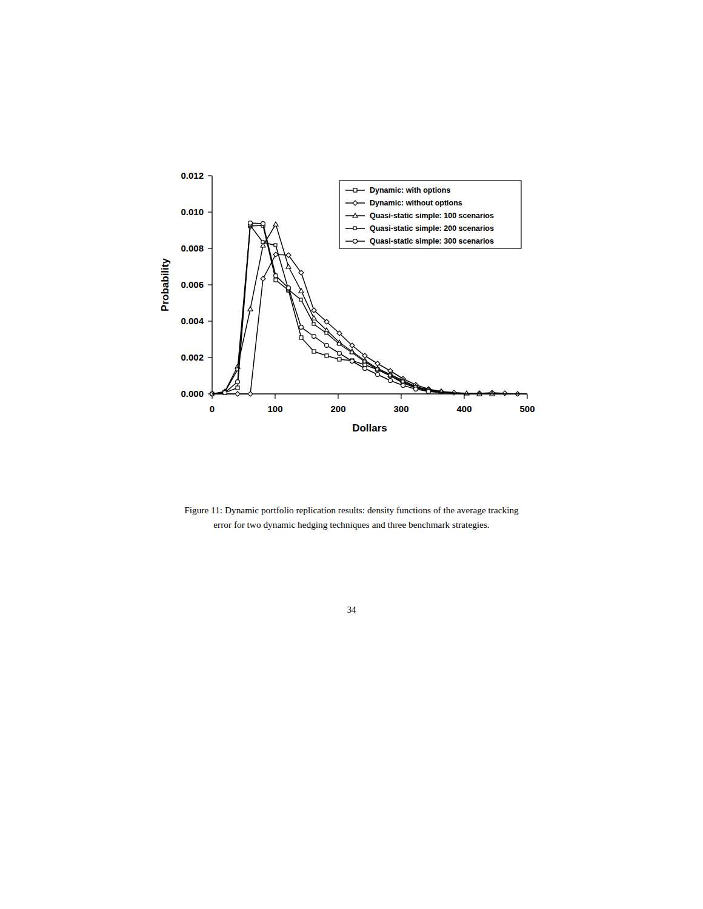Density functions of the average tracking error Line chart with five overlapping right-skewed density curves peaking between 60 and 100 dollars, plotted against probability from 0.000 to 0.012. 0.012 0.010 0.008 0.006 0.004 0.002 0.000 0 100 200 300 400 500 Dollars Probability Dynamic: with options Dynamic: without options Quasi-static simple: 100 scenarios Quasi-static simple: 200 scenarios Quasi-static simple: 300 scenarios
Figure 11: Dynamic portfolio replication results: density functions of the average tracking error for two dynamic hedging techniques and three benchmark strategies.
34